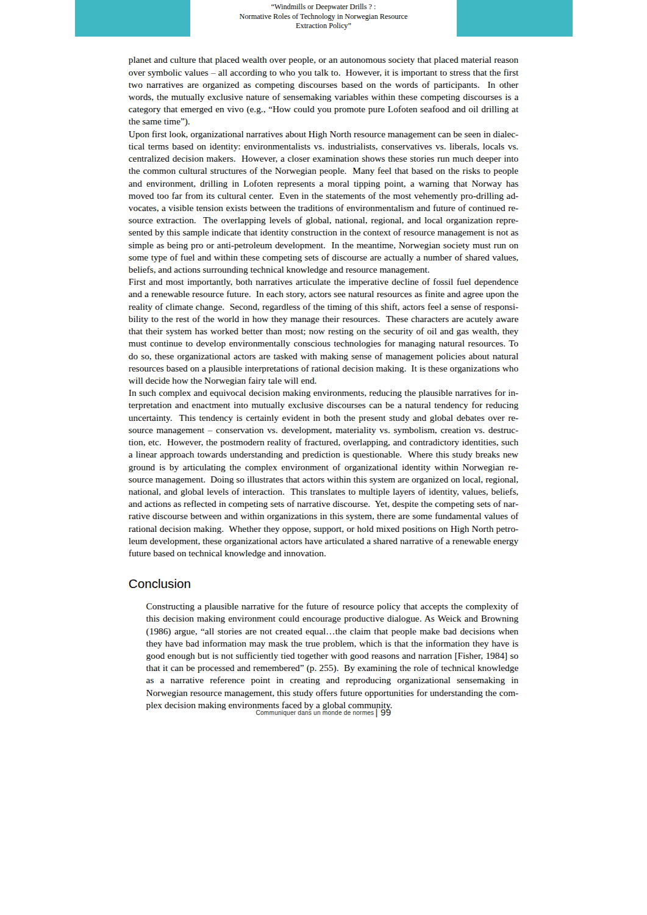“Windmills or Deepwater Drills ? : Normative Roles of Technology in Norwegian Resource Extraction Policy”
planet and culture that placed wealth over people, or an autonomous society that placed material reason over symbolic values – all according to who you talk to. However, it is important to stress that the first two narratives are organized as competing discourses based on the words of participants. In other words, the mutually exclusive nature of sensemaking variables within these competing discourses is a category that emerged en vivo (e.g., “How could you promote pure Lofoten seafood and oil drilling at the same time”).
Upon first look, organizational narratives about High North resource management can be seen in dialectical terms based on identity: environmentalists vs. industrialists, conservatives vs. liberals, locals vs. centralized decision makers. However, a closer examination shows these stories run much deeper into the common cultural structures of the Norwegian people. Many feel that based on the risks to people and environment, drilling in Lofoten represents a moral tipping point, a warning that Norway has moved too far from its cultural center. Even in the statements of the most vehemently pro-drilling advocates, a visible tension exists between the traditions of environmentalism and future of continued resource extraction. The overlapping levels of global, national, regional, and local organization represented by this sample indicate that identity construction in the context of resource management is not as simple as being pro or anti-petroleum development. In the meantime, Norwegian society must run on some type of fuel and within these competing sets of discourse are actually a number of shared values, beliefs, and actions surrounding technical knowledge and resource management.
First and most importantly, both narratives articulate the imperative decline of fossil fuel dependence and a renewable resource future. In each story, actors see natural resources as finite and agree upon the reality of climate change. Second, regardless of the timing of this shift, actors feel a sense of responsibility to the rest of the world in how they manage their resources. These characters are acutely aware that their system has worked better than most; now resting on the security of oil and gas wealth, they must continue to develop environmentally conscious technologies for managing natural resources. To do so, these organizational actors are tasked with making sense of management policies about natural resources based on a plausible interpretations of rational decision making. It is these organizations who will decide how the Norwegian fairy tale will end.
In such complex and equivocal decision making environments, reducing the plausible narratives for interpretation and enactment into mutually exclusive discourses can be a natural tendency for reducing uncertainty. This tendency is certainly evident in both the present study and global debates over resource management – conservation vs. development, materiality vs. symbolism, creation vs. destruction, etc. However, the postmodern reality of fractured, overlapping, and contradictory identities, such a linear approach towards understanding and prediction is questionable. Where this study breaks new ground is by articulating the complex environment of organizational identity within Norwegian resource management. Doing so illustrates that actors within this system are organized on local, regional, national, and global levels of interaction. This translates to multiple layers of identity, values, beliefs, and actions as reflected in competing sets of narrative discourse. Yet, despite the competing sets of narrative discourse between and within organizations in this system, there are some fundamental values of rational decision making. Whether they oppose, support, or hold mixed positions on High North petroleum development, these organizational actors have articulated a shared narrative of a renewable energy future based on technical knowledge and innovation.
Conclusion
Constructing a plausible narrative for the future of resource policy that accepts the complexity of this decision making environment could encourage productive dialogue. As Weick and Browning (1986) argue, “all stories are not created equal…the claim that people make bad decisions when they have bad information may mask the true problem, which is that the information they have is good enough but is not sufficiently tied together with good reasons and narration [Fisher, 1984] so that it can be processed and remembered” (p. 255). By examining the role of technical knowledge as a narrative reference point in creating and reproducing organizational sensemaking in Norwegian resource management, this study offers future opportunities for understanding the complex decision making environments faced by a global community.
Communiquer dans un monde de normes| 99